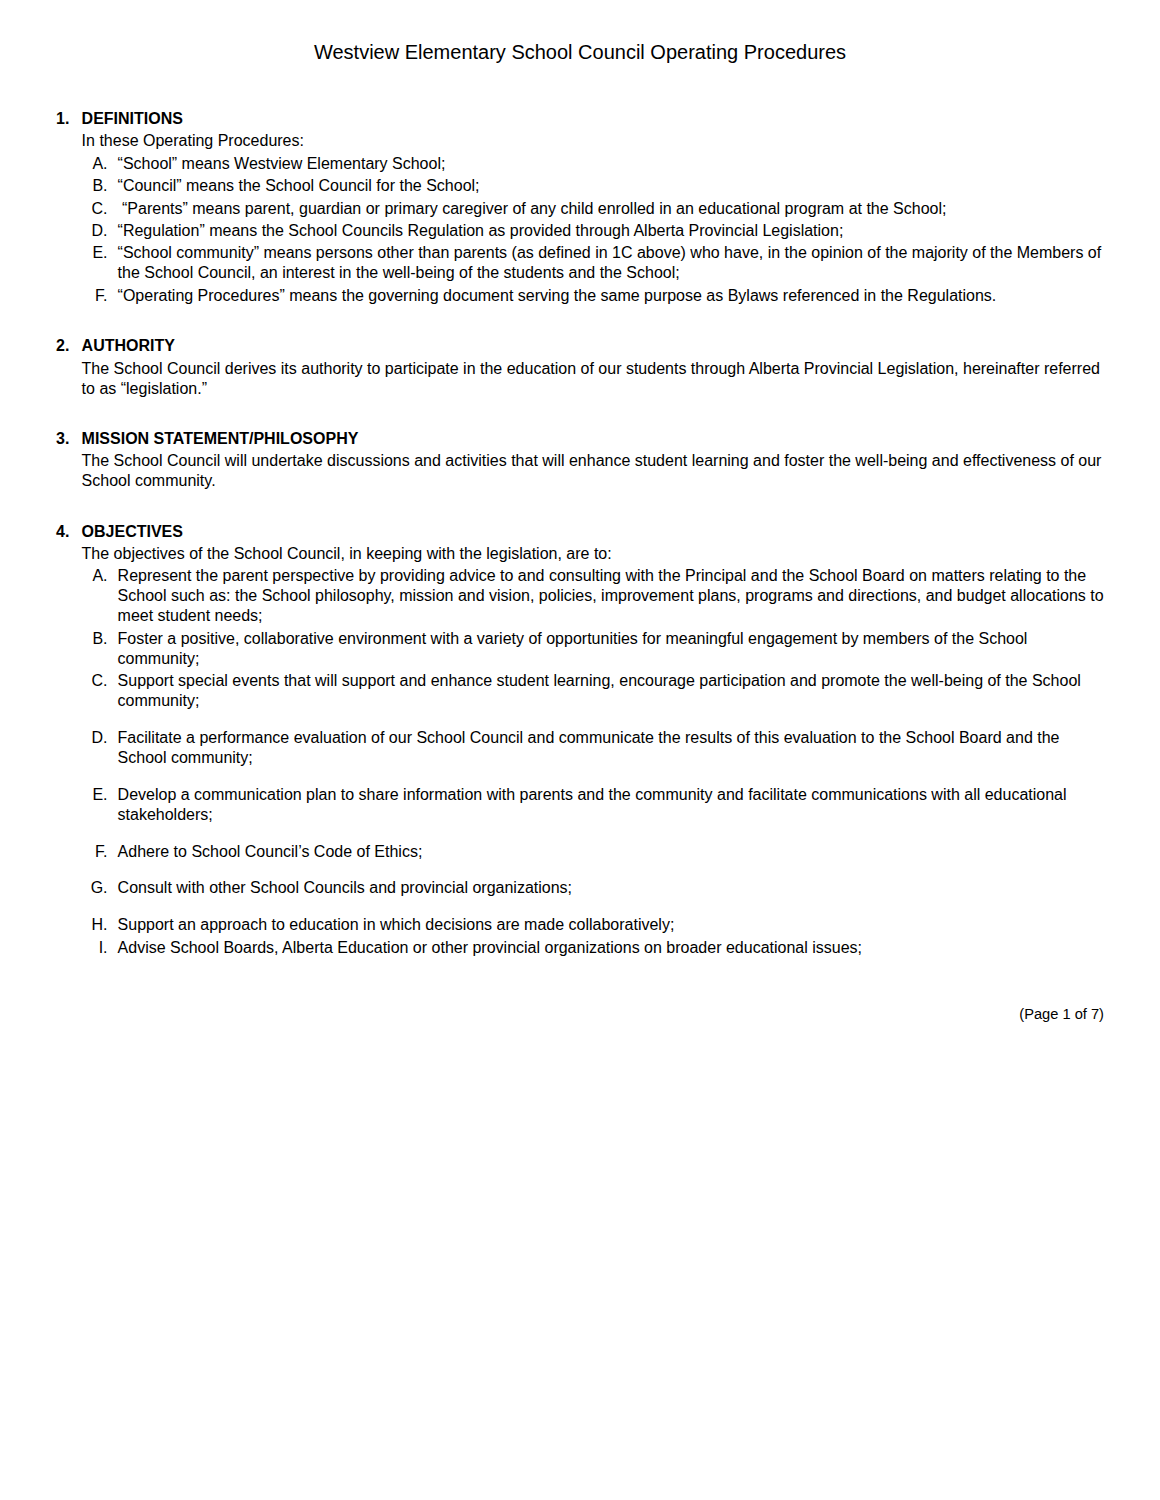Westview Elementary School Council Operating Procedures
1. Definitions
In these Operating Procedures:
“School” means Westview Elementary School;
“Council” means the School Council for the School;
“Parents” means parent, guardian or primary caregiver of any child enrolled in an educational program at the School;
“Regulation” means the School Councils Regulation as provided through Alberta Provincial Legislation;
“School community” means persons other than parents (as defined in 1C above) who have, in the opinion of the majority of the Members of the School Council, an interest in the well-being of the students and the School;
“Operating Procedures” means the governing document serving the same purpose as Bylaws referenced in the Regulations.
2. Authority
The School Council derives its authority to participate in the education of our students through Alberta Provincial Legislation, hereinafter referred to as “legislation.”
3. Mission Statement/Philosophy
The School Council will undertake discussions and activities that will enhance student learning and foster the well-being and effectiveness of our School community.
4. Objectives
The objectives of the School Council, in keeping with the legislation, are to:
Represent the parent perspective by providing advice to and consulting with the Principal and the School Board on matters relating to the School such as: the School philosophy, mission and vision, policies, improvement plans, programs and directions, and budget allocations to meet student needs;
Foster a positive, collaborative environment with a variety of opportunities for meaningful engagement by members of the School community;
Support special events that will support and enhance student learning, encourage participation and promote the well-being of the School community;
Facilitate a performance evaluation of our School Council and communicate the results of this evaluation to the School Board and the School community;
Develop a communication plan to share information with parents and the community and facilitate communications with all educational stakeholders;
Adhere to School Council’s Code of Ethics;
Consult with other School Councils and provincial organizations;
Support an approach to education in which decisions are made collaboratively;
Advise School Boards, Alberta Education or other provincial organizations on broader educational issues;
(Page 1 of 7)